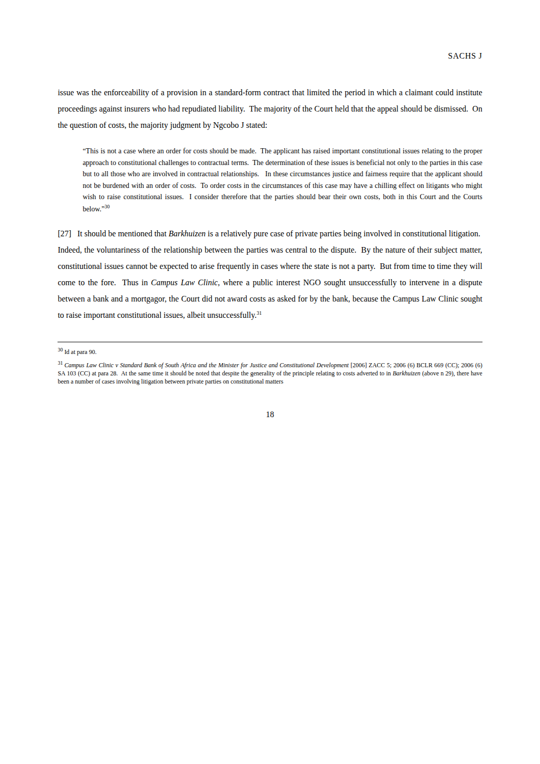SACHS J
issue was the enforceability of a provision in a standard-form contract that limited the period in which a claimant could institute proceedings against insurers who had repudiated liability. The majority of the Court held that the appeal should be dismissed. On the question of costs, the majority judgment by Ngcobo J stated:
“This is not a case where an order for costs should be made. The applicant has raised important constitutional issues relating to the proper approach to constitutional challenges to contractual terms. The determination of these issues is beneficial not only to the parties in this case but to all those who are involved in contractual relationships. In these circumstances justice and fairness require that the applicant should not be burdened with an order of costs. To order costs in the circumstances of this case may have a chilling effect on litigants who might wish to raise constitutional issues. I consider therefore that the parties should bear their own costs, both in this Court and the Courts below.”30
[27] It should be mentioned that Barkhuizen is a relatively pure case of private parties being involved in constitutional litigation. Indeed, the voluntariness of the relationship between the parties was central to the dispute. By the nature of their subject matter, constitutional issues cannot be expected to arise frequently in cases where the state is not a party. But from time to time they will come to the fore. Thus in Campus Law Clinic, where a public interest NGO sought unsuccessfully to intervene in a dispute between a bank and a mortgagor, the Court did not award costs as asked for by the bank, because the Campus Law Clinic sought to raise important constitutional issues, albeit unsuccessfully.31
30 Id at para 90.
31 Campus Law Clinic v Standard Bank of South Africa and the Minister for Justice and Constitutional Development [2006] ZACC 5; 2006 (6) BCLR 669 (CC); 2006 (6) SA 103 (CC) at para 28. At the same time it should be noted that despite the generality of the principle relating to costs adverted to in Barkhuizen (above n 29), there have been a number of cases involving litigation between private parties on constitutional matters
18